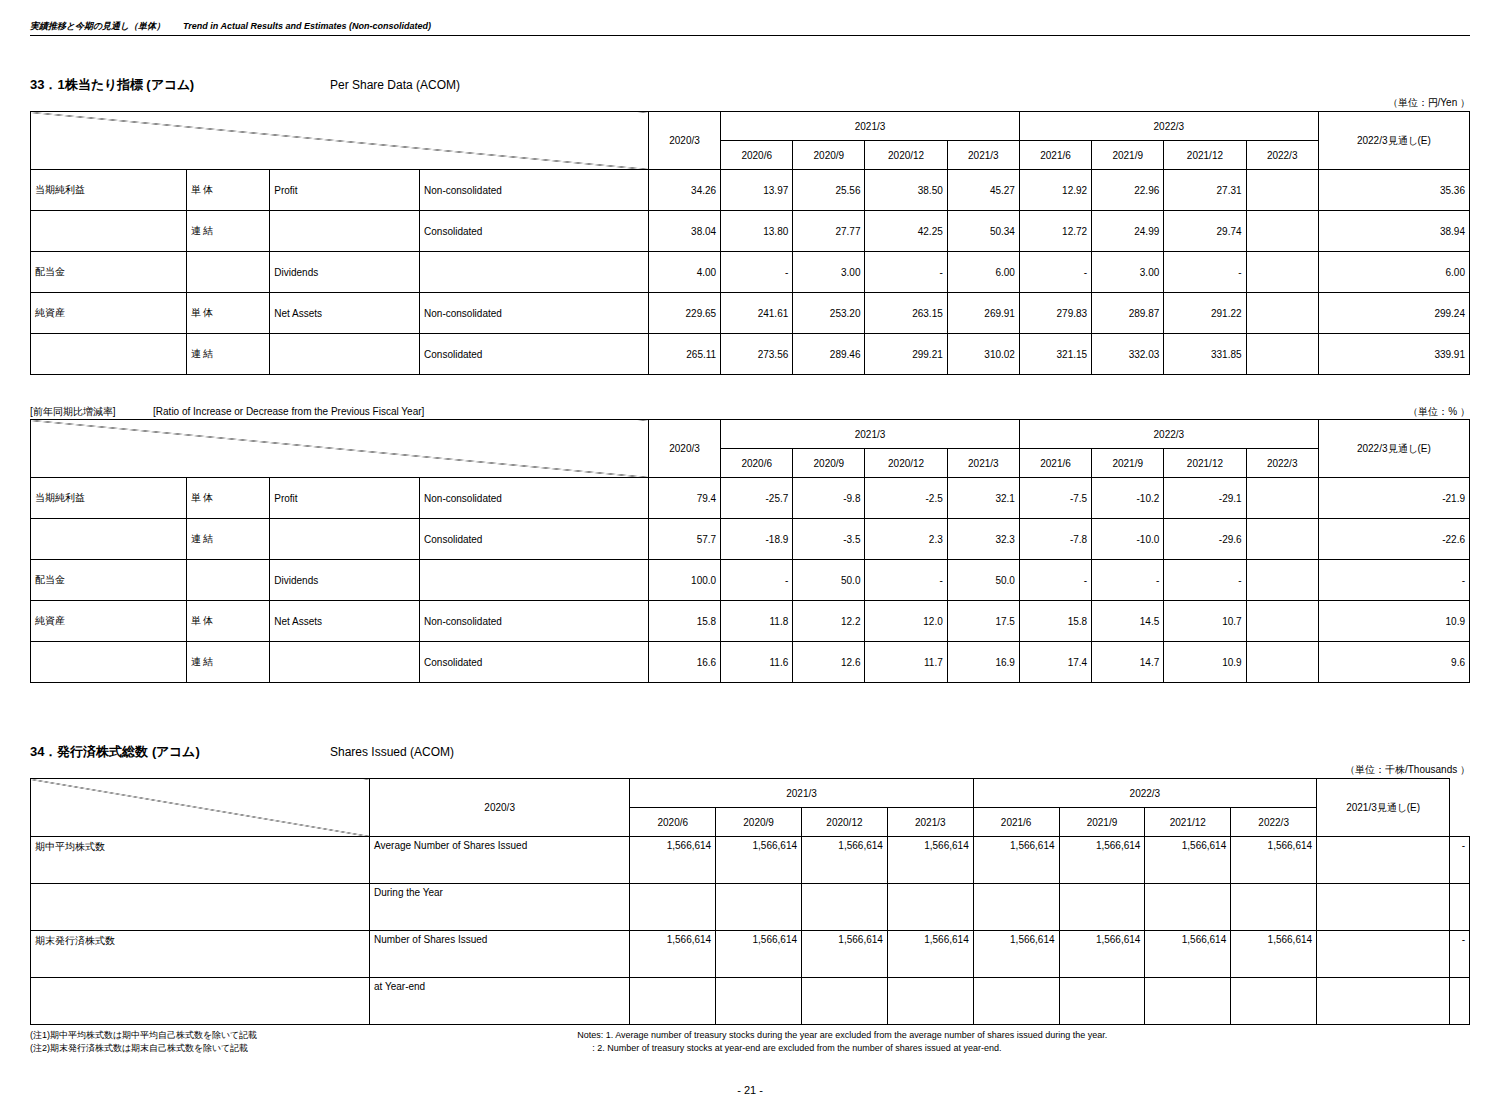実績推移と今期の見通し（単体）　　Trend in Actual Results and Estimates (Non-consolidated)
33．1株当たり指標 (アコム) Per Share Data (ACOM)
（単位：円/Yen ）
| | 2020/3 | 2021/3 | 2022/3 | 2022/3見通し(E) |
| --- | --- | --- | --- | --- |
| 2020/6 | 2020/9 | 2020/12 | 2021/3 | 2021/6 | 2021/9 | 2021/12 | 2022/3 |
| 当期純利益 | 単 体 | Profit | Non-consolidated | 34.26 | 13.97 | 25.56 | 38.50 | 45.27 | 12.92 | 22.96 | 27.31 | | 35.36 |
| | 連 結 | | Consolidated | 38.04 | 13.80 | 27.77 | 42.25 | 50.34 | 12.72 | 24.99 | 29.74 | | 38.94 |
| 配当金 | | Dividends | | 4.00 | - | 3.00 | - | 6.00 | - | 3.00 | - | | 6.00 |
| 純資産 | 単 体 | Net Assets | Non-consolidated | 229.65 | 241.61 | 253.20 | 263.15 | 269.91 | 279.83 | 289.87 | 291.22 | | 299.24 |
| | 連 結 | | Consolidated | 265.11 | 273.56 | 289.46 | 299.21 | 310.02 | 321.15 | 332.03 | 331.85 | | 339.91 |
[前年同期比増減率] [Ratio of Increase or Decrease from the Previous Fiscal Year]
（単位：% ）
| | 2020/3 | 2021/3 | 2022/3 | 2022/3見通し(E) |
| --- | --- | --- | --- | --- |
| 2020/6 | 2020/9 | 2020/12 | 2021/3 | 2021/6 | 2021/9 | 2021/12 | 2022/3 |
| 当期純利益 | 単 体 | Profit | Non-consolidated | 79.4 | -25.7 | -9.8 | -2.5 | 32.1 | -7.5 | -10.2 | -29.1 | | -21.9 |
| | 連 結 | | Consolidated | 57.7 | -18.9 | -3.5 | 2.3 | 32.3 | -7.8 | -10.0 | -29.6 | | -22.6 |
| 配当金 | | Dividends | | 100.0 | - | 50.0 | - | 50.0 | - | - | - | | - |
| 純資産 | 単 体 | Net Assets | Non-consolidated | 15.8 | 11.8 | 12.2 | 12.0 | 17.5 | 15.8 | 14.5 | 10.7 | | 10.9 |
| | 連 結 | | Consolidated | 16.6 | 11.6 | 12.6 | 11.7 | 16.9 | 17.4 | 14.7 | 10.9 | | 9.6 |
34．発行済株式総数 (アコム) Shares Issued (ACOM)
（単位：千株/Thousands ）
| | 2020/3 | 2021/3 | 2022/3 | 2021/3見通し(E) |
| --- | --- | --- | --- | --- |
| 2020/6 | 2020/9 | 2020/12 | 2021/3 | 2021/6 | 2021/9 | 2021/12 | 2022/3 |
| 期中平均株式数 | Average Number of Shares Issued | 1,566,614 | 1,566,614 | 1,566,614 | 1,566,614 | 1,566,614 | 1,566,614 | 1,566,614 | 1,566,614 | | - |
| | During the Year | | | | | | | | | | |
| 期末発行済株式数 | Number of Shares Issued | 1,566,614 | 1,566,614 | 1,566,614 | 1,566,614 | 1,566,614 | 1,566,614 | 1,566,614 | 1,566,614 | | - |
| | at Year-end | | | | | | | | | | |
(注1)期中平均株式数は期中平均自己株式数を除いて記載
(注2)期末発行済株式数は期末自己株式数を除いて記載
Notes: 1. Average number of treasury stocks during the year are excluded from the average number of shares issued during the year.
: 2. Number of treasury stocks at year-end are excluded from the number of shares issued at year-end.
- 21 -